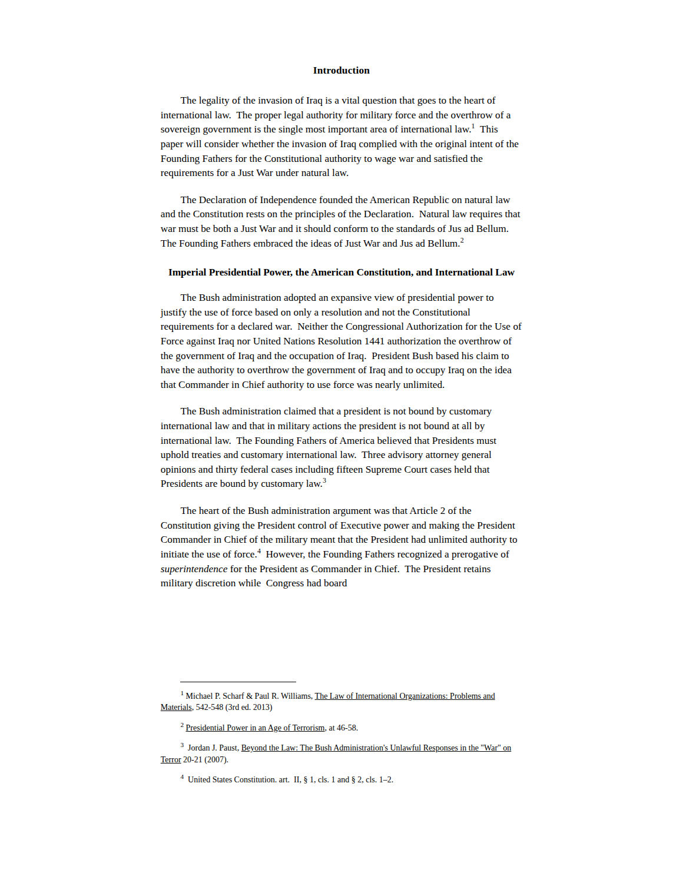Introduction
The legality of the invasion of Iraq is a vital question that goes to the heart of international law. The proper legal authority for military force and the overthrow of a sovereign government is the single most important area of international law.1 This paper will consider whether the invasion of Iraq complied with the original intent of the Founding Fathers for the Constitutional authority to wage war and satisfied the requirements for a Just War under natural law.
The Declaration of Independence founded the American Republic on natural law and the Constitution rests on the principles of the Declaration. Natural law requires that war must be both a Just War and it should conform to the standards of Jus ad Bellum. The Founding Fathers embraced the ideas of Just War and Jus ad Bellum.2
Imperial Presidential Power, the American Constitution, and International Law
The Bush administration adopted an expansive view of presidential power to justify the use of force based on only a resolution and not the Constitutional requirements for a declared war. Neither the Congressional Authorization for the Use of Force against Iraq nor United Nations Resolution 1441 authorization the overthrow of the government of Iraq and the occupation of Iraq. President Bush based his claim to have the authority to overthrow the government of Iraq and to occupy Iraq on the idea that Commander in Chief authority to use force was nearly unlimited.
The Bush administration claimed that a president is not bound by customary international law and that in military actions the president is not bound at all by international law. The Founding Fathers of America believed that Presidents must uphold treaties and customary international law. Three advisory attorney general opinions and thirty federal cases including fifteen Supreme Court cases held that Presidents are bound by customary law.3
The heart of the Bush administration argument was that Article 2 of the Constitution giving the President control of Executive power and making the President Commander in Chief of the military meant that the President had unlimited authority to initiate the use of force.4 However, the Founding Fathers recognized a prerogative of superintendence for the President as Commander in Chief. The President retains military discretion while Congress had board
1 Michael P. Scharf & Paul R. Williams, The Law of International Organizations: Problems and Materials, 542-548 (3rd ed. 2013)
2 Presidential Power in an Age of Terrorism, at 46-58.
3 Jordan J. Paust, Beyond the Law: The Bush Administration's Unlawful Responses in the "War" on Terror 20-21 (2007).
4 United States Constitution. art. II, § 1, cls. 1 and § 2, cls. 1–2.